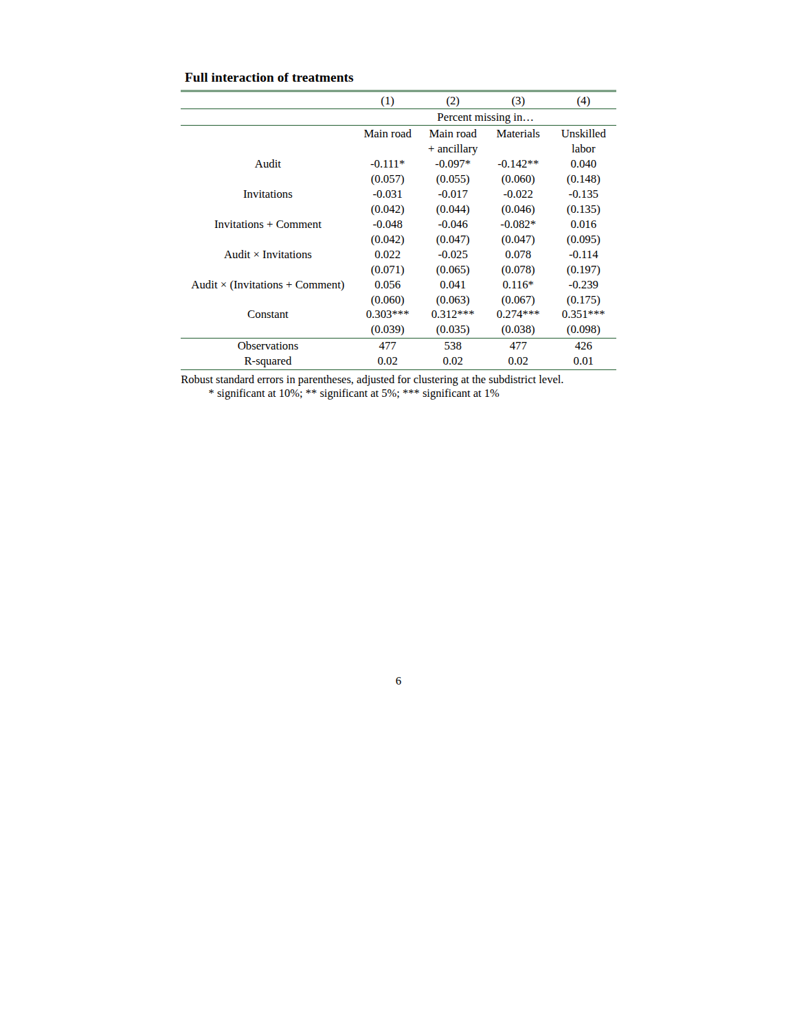Full interaction of treatments
| | (1) | (2) | (3) | (4) |
| | Percent missing in… |
| | Main road | Main road | Materials | Unskilled |
| | | + ancillary | | labor |
| Audit | -0.111* | -0.097* | -0.142** | 0.040 |
| | (0.057) | (0.055) | (0.060) | (0.148) |
| Invitations | -0.031 | -0.017 | -0.022 | -0.135 |
| | (0.042) | (0.044) | (0.046) | (0.135) |
| Invitations + Comment | -0.048 | -0.046 | -0.082* | 0.016 |
| | (0.042) | (0.047) | (0.047) | (0.095) |
| Audit × Invitations | 0.022 | -0.025 | 0.078 | -0.114 |
| | (0.071) | (0.065) | (0.078) | (0.197) |
| Audit × (Invitations + Comment) | 0.056 | 0.041 | 0.116* | -0.239 |
| | (0.060) | (0.063) | (0.067) | (0.175) |
| Constant | 0.303*** | 0.312*** | 0.274*** | 0.351*** |
| | (0.039) | (0.035) | (0.038) | (0.098) |
| Observations | 477 | 538 | 477 | 426 |
| R-squared | 0.02 | 0.02 | 0.02 | 0.01 |
Robust standard errors in parentheses, adjusted for clustering at the subdistrict level. * significant at 10%; ** significant at 5%; *** significant at 1%
6